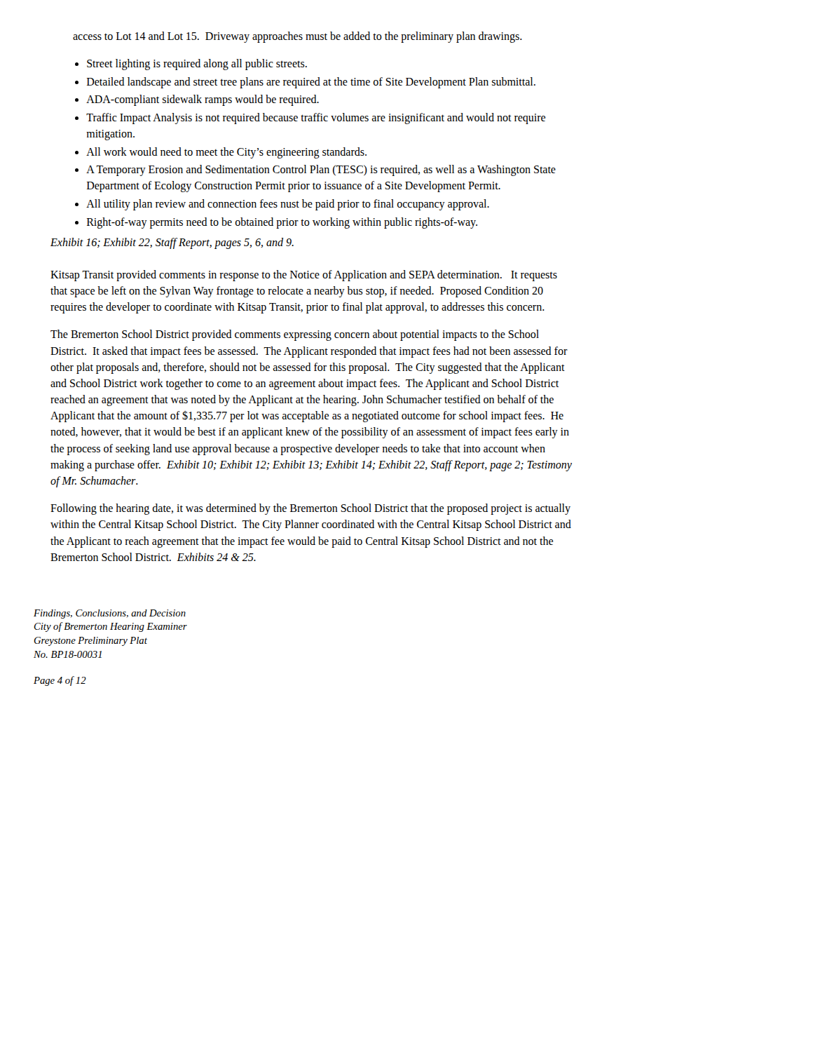access to Lot 14 and Lot 15. Driveway approaches must be added to the preliminary plan drawings.
Street lighting is required along all public streets.
Detailed landscape and street tree plans are required at the time of Site Development Plan submittal.
ADA-compliant sidewalk ramps would be required.
Traffic Impact Analysis is not required because traffic volumes are insignificant and would not require mitigation.
All work would need to meet the City’s engineering standards.
A Temporary Erosion and Sedimentation Control Plan (TESC) is required, as well as a Washington State Department of Ecology Construction Permit prior to issuance of a Site Development Permit.
All utility plan review and connection fees nust be paid prior to final occupancy approval.
Right-of-way permits need to be obtained prior to working within public rights-of-way.
Exhibit 16; Exhibit 22, Staff Report, pages 5, 6, and 9.
Kitsap Transit provided comments in response to the Notice of Application and SEPA determination. It requests that space be left on the Sylvan Way frontage to relocate a nearby bus stop, if needed. Proposed Condition 20 requires the developer to coordinate with Kitsap Transit, prior to final plat approval, to addresses this concern.
The Bremerton School District provided comments expressing concern about potential impacts to the School District. It asked that impact fees be assessed. The Applicant responded that impact fees had not been assessed for other plat proposals and, therefore, should not be assessed for this proposal. The City suggested that the Applicant and School District work together to come to an agreement about impact fees. The Applicant and School District reached an agreement that was noted by the Applicant at the hearing. John Schumacher testified on behalf of the Applicant that the amount of $1,335.77 per lot was acceptable as a negotiated outcome for school impact fees. He noted, however, that it would be best if an applicant knew of the possibility of an assessment of impact fees early in the process of seeking land use approval because a prospective developer needs to take that into account when making a purchase offer. Exhibit 10; Exhibit 12; Exhibit 13; Exhibit 14; Exhibit 22, Staff Report, page 2; Testimony of Mr. Schumacher.
Following the hearing date, it was determined by the Bremerton School District that the proposed project is actually within the Central Kitsap School District. The City Planner coordinated with the Central Kitsap School District and the Applicant to reach agreement that the impact fee would be paid to Central Kitsap School District and not the Bremerton School District. Exhibits 24 & 25.
Findings, Conclusions, and Decision
City of Bremerton Hearing Examiner
Greystone Preliminary Plat
No. BP18-00031
Page 4 of 12